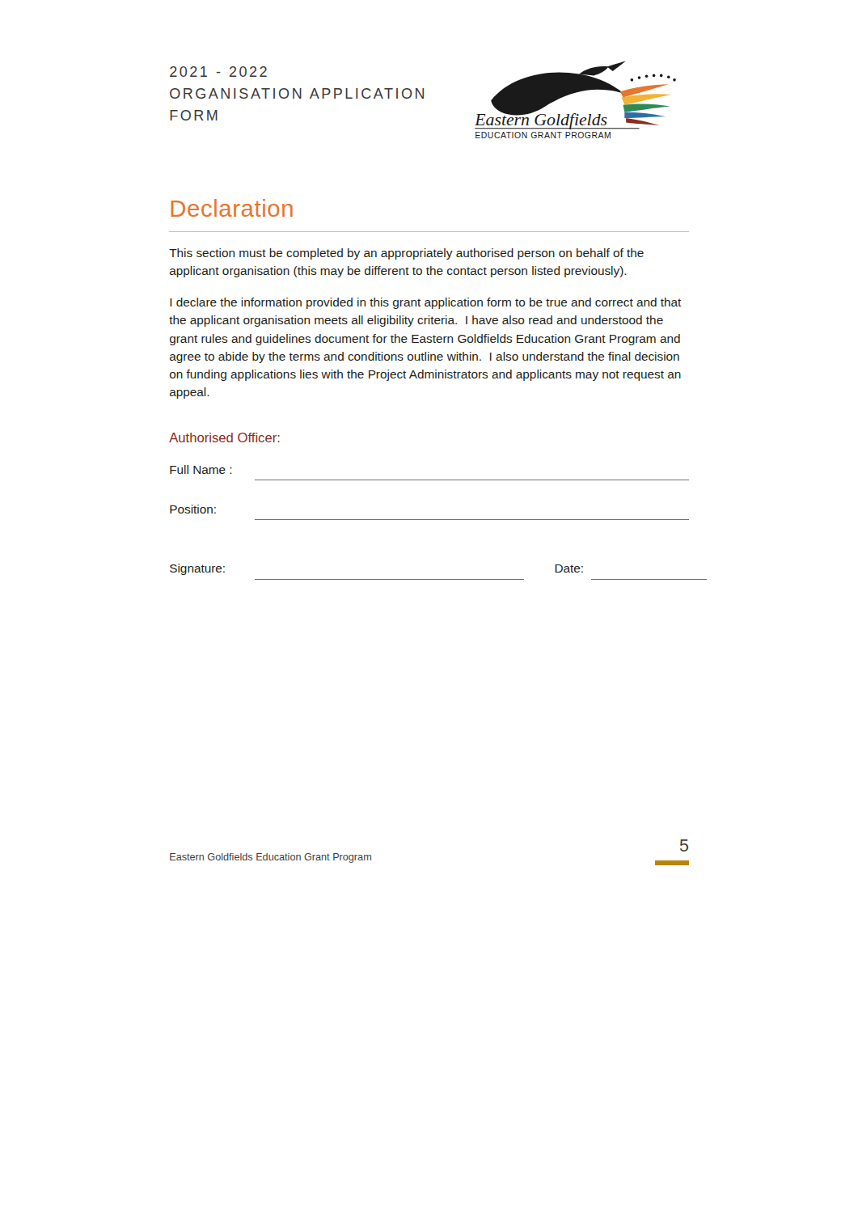2021 - 2022 Organisation Application Form
Eastern Goldfields EDUCATION GRANT PROGRAM
Declaration
This section must be completed by an appropriately authorised person on behalf of the applicant organisation (this may be different to the contact person listed previously).
I declare the information provided in this grant application form to be true and correct and that the applicant organisation meets all eligibility criteria. I have also read and understood the grant rules and guidelines document for the Eastern Goldfields Education Grant Program and agree to abide by the terms and conditions outline within. I also understand the final decision on funding applications lies with the Project Administrators and applicants may not request an appeal.
Authorised Officer:
Full Name :
Position:
Signature:
Date:
Eastern Goldfields Education Grant Program
5